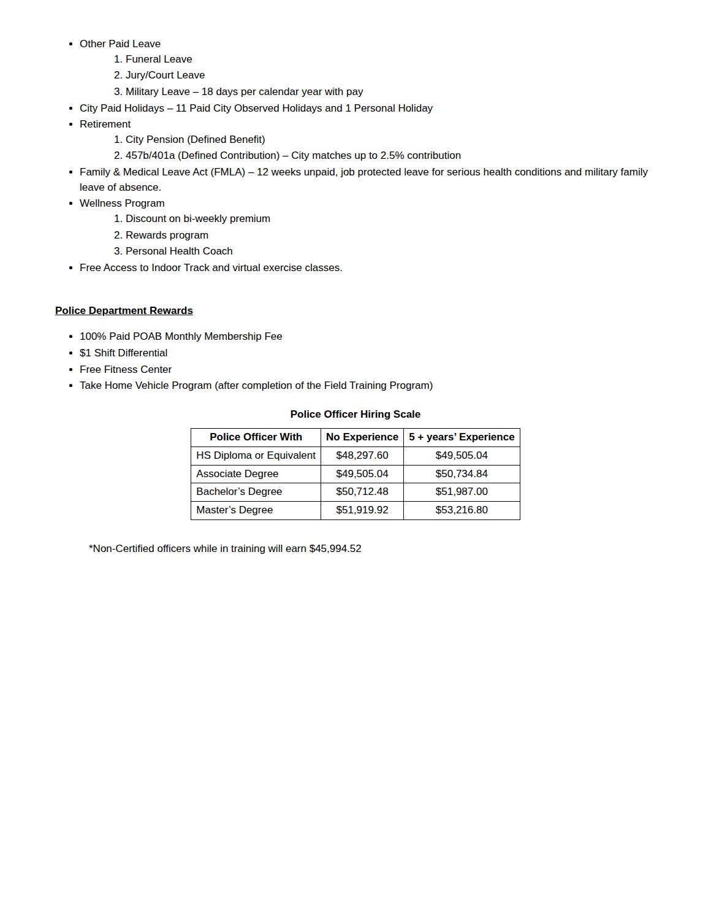Other Paid Leave
Funeral Leave
Jury/Court Leave
Military Leave – 18 days per calendar year with pay
City Paid Holidays – 11 Paid City Observed Holidays and 1 Personal Holiday
Retirement
City Pension (Defined Benefit)
457b/401a (Defined Contribution) – City matches up to 2.5% contribution
Family & Medical Leave Act (FMLA) – 12 weeks unpaid, job protected leave for serious health conditions and military family leave of absence.
Wellness Program
Discount on bi-weekly premium
Rewards program
Personal Health Coach
Free Access to Indoor Track and virtual exercise classes.
Police Department Rewards
100% Paid POAB Monthly Membership Fee
$1 Shift Differential
Free Fitness Center
Take Home Vehicle Program (after completion of the Field Training Program)
Police Officer Hiring Scale
| Police Officer With | No Experience | 5 + years’ Experience |
| --- | --- | --- |
| HS Diploma or Equivalent | $48,297.60 | $49,505.04 |
| Associate Degree | $49,505.04 | $50,734.84 |
| Bachelor’s Degree | $50,712.48 | $51,987.00 |
| Master’s Degree | $51,919.92 | $53,216.80 |
*Non-Certified officers while in training will earn $45,994.52